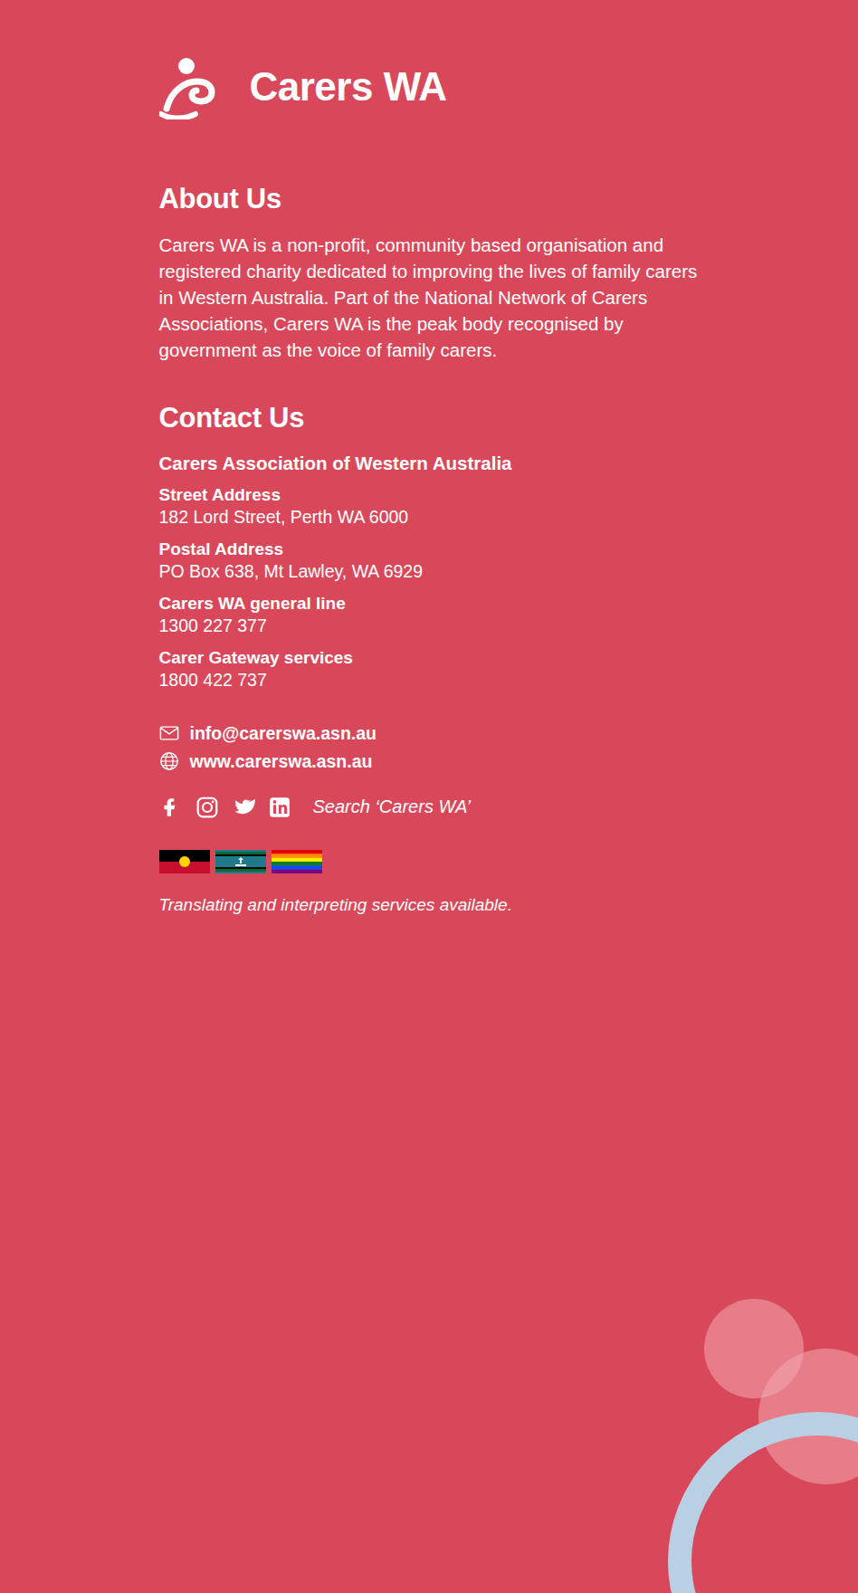Carers WA
About Us
Carers WA is a non-profit, community based organisation and registered charity dedicated to improving the lives of family carers in Western Australia. Part of the National Network of Carers Associations, Carers WA is the peak body recognised by government as the voice of family carers.
Contact Us
Carers Association of Western Australia
Street Address
182 Lord Street, Perth WA 6000
Postal Address
PO Box 638, Mt Lawley, WA 6929
Carers WA general line
1300 227 377
Carer Gateway services
1800 422 737
info@carerswa.asn.au
www.carerswa.asn.au
Search ‘Carers WA’
Translating and interpreting services available.